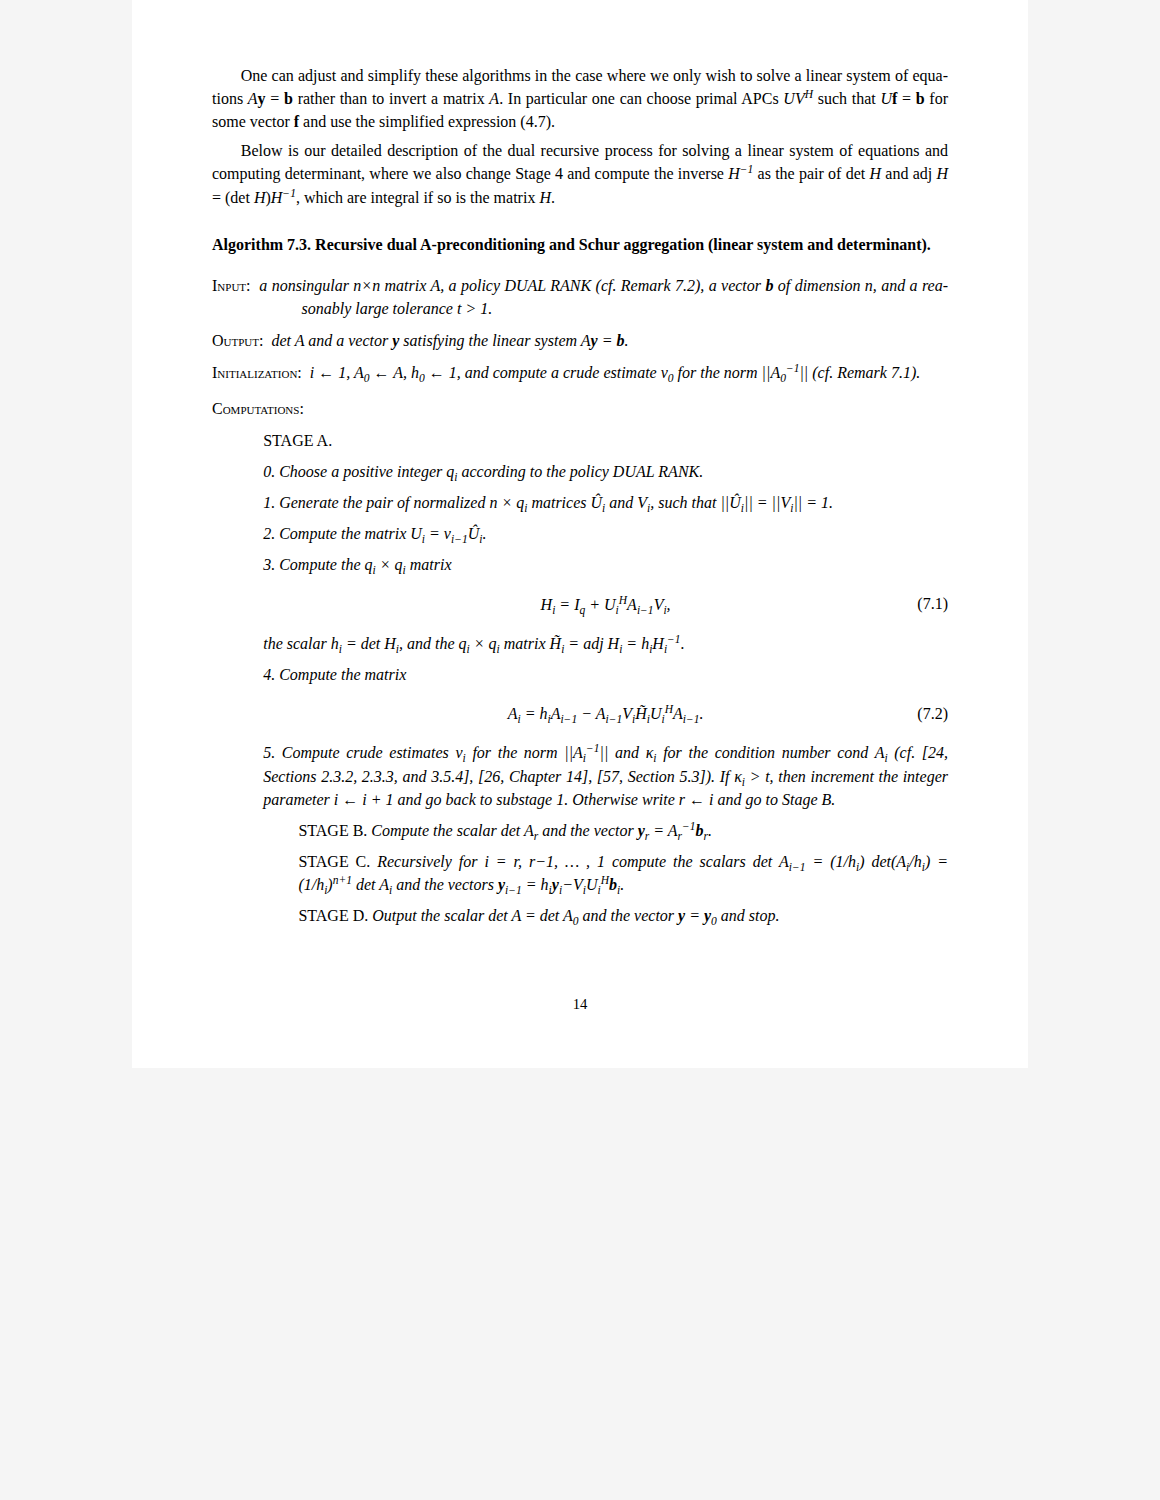One can adjust and simplify these algorithms in the case where we only wish to solve a linear system of equations Ay = b rather than to invert a matrix A. In particular one can choose primal APCs UVH such that Uf = b for some vector f and use the simplified expression (4.7).
Below is our detailed description of the dual recursive process for solving a linear system of equations and computing determinant, where we also change Stage 4 and compute the inverse H−1 as the pair of det H and adj H = (det H)H−1, which are integral if so is the matrix H.
Algorithm 7.3. Recursive dual A-preconditioning and Schur aggregation (linear system and determinant).
Input: a nonsingular n×n matrix A, a policy DUAL RANK (cf. Remark 7.2), a vector b of dimension n, and a reasonably large tolerance t > 1.
Output: det A and a vector y satisfying the linear system Ay = b.
Initialization: i ← 1, A0 ← A, h0 ← 1, and compute a crude estimate ν0 for the norm ||A0−1|| (cf. Remark 7.1).
Computations:
STAGE A.
0. Choose a positive integer qi according to the policy DUAL RANK.
1. Generate the pair of normalized n × qi matrices Ûi and Vi, such that ||Ûi|| = ||Vi|| = 1.
2. Compute the matrix Ui = νi−1Ûi.
3. Compute the qi × qi matrix
Hi = Iq + UiHAi−1Vi, (7.1)
the scalar hi = det Hi, and the qi × qi matrix H̃i = adj Hi = hiHi−1.
4. Compute the matrix
Ai = hiAi−1 − Ai−1ViH̃iUiHAi−1. (7.2)
5. Compute crude estimates νi for the norm ||Ai−1|| and κi for the condition number cond Ai (cf. [24, Sections 2.3.2, 2.3.3, and 3.5.4], [26, Chapter 14], [57, Section 5.3]). If κi > t, then increment the integer parameter i ← i + 1 and go back to substage 1. Otherwise write r ← i and go to Stage B.
STAGE B. Compute the scalar det Ar and the vector yr = Ar−1br.
STAGE C. Recursively for i = r, r−1, … , 1 compute the scalars det Ai−1 = (1/hi) det(Ai/hi) = (1/hi)n+1 det Ai and the vectors yi−1 = hiyi−ViUiHbi.
STAGE D. Output the scalar det A = det A0 and the vector y = y0 and stop.
14